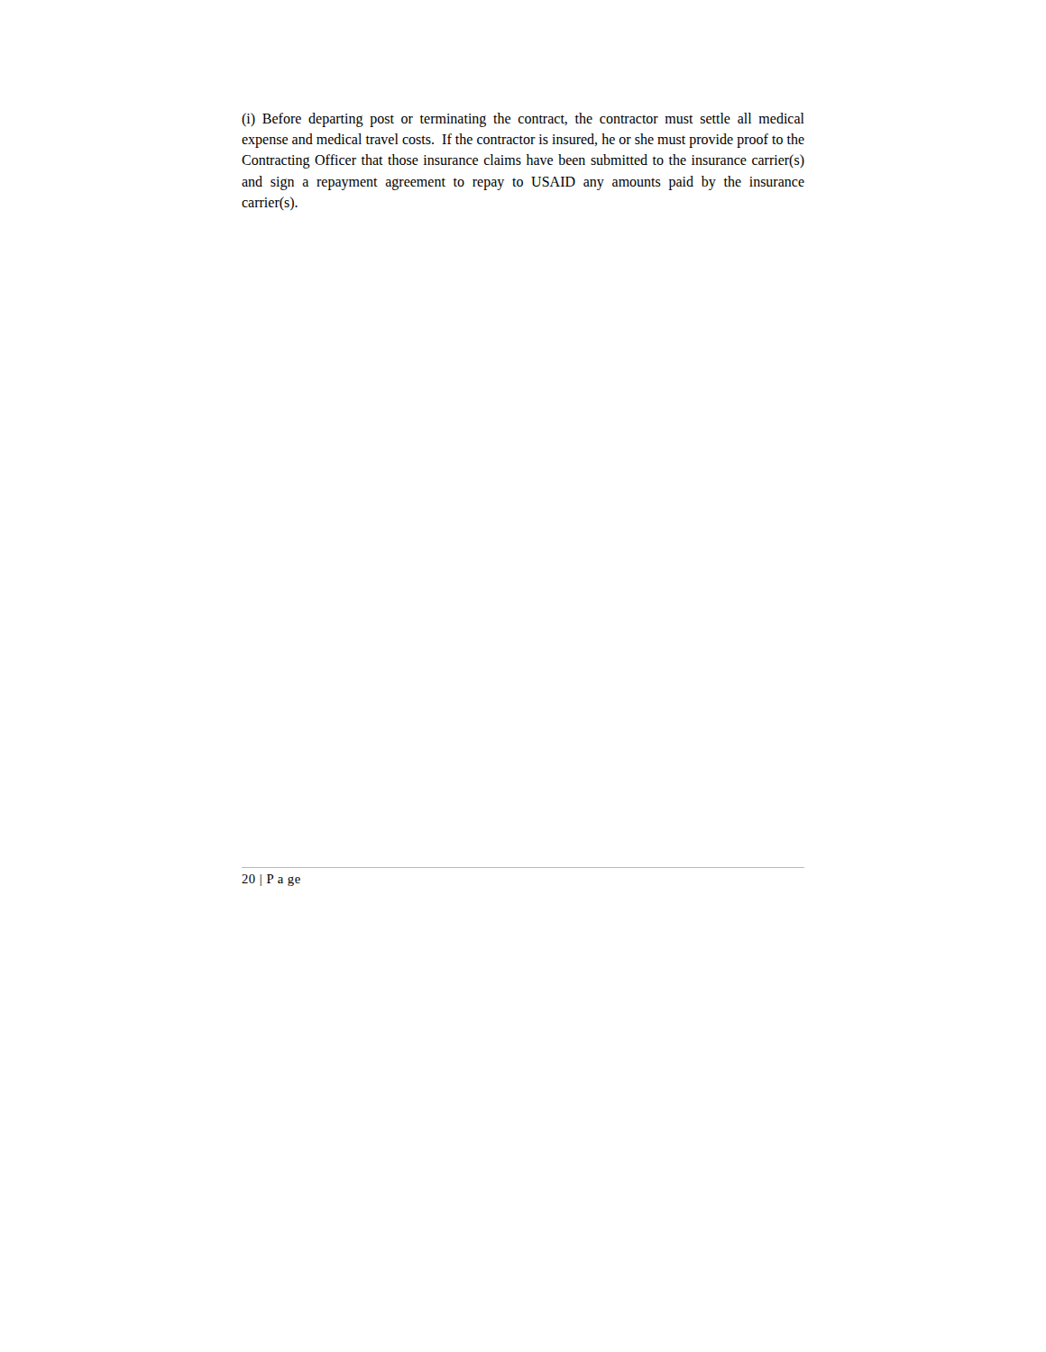(i) Before departing post or terminating the contract, the contractor must settle all medical expense and medical travel costs. If the contractor is insured, he or she must provide proof to the Contracting Officer that those insurance claims have been submitted to the insurance carrier(s) and sign a repayment agreement to repay to USAID any amounts paid by the insurance carrier(s).
20 | P a ge